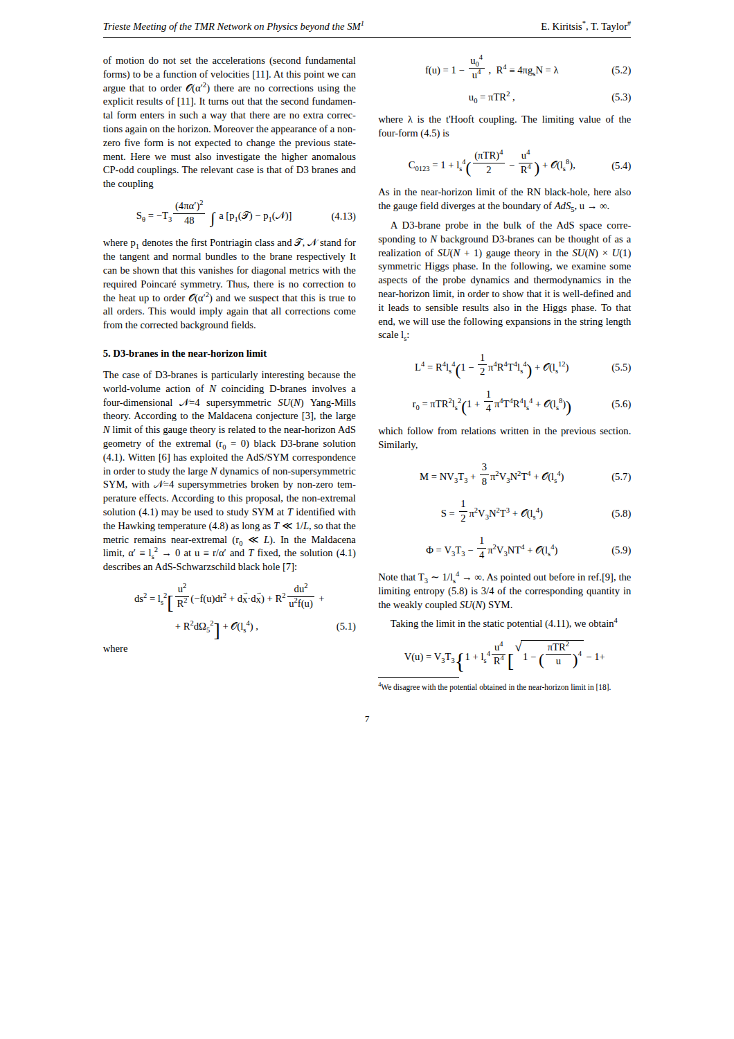Trieste Meeting of the TMR Network on Physics beyond the SM1
E. Kiritsis*, T. Taylor#
of motion do not set the accelerations (second fundamental forms) to be a function of velocities [11]. At this point we can argue that to order 𝒪(α′2) there are no corrections using the explicit results of [11]. It turns out that the second fundamental form enters in such a way that there are no extra corrections again on the horizon. Moreover the appearance of a non-zero five form is not expected to change the previous statement. Here we must also investigate the higher anomalous CP-odd couplings. The relevant case is that of D3 branes and the coupling
Sθ = −T3(4πα′)248 ∫ a [p1(𝒯) − p1(𝒩)]
(4.13)
where p1 denotes the first Pontriagin class and 𝒯, 𝒩 stand for the tangent and normal bundles to the brane respectively It can be shown that this vanishes for diagonal metrics with the required Poincaré symmetry. Thus, there is no correction to the heat up to order 𝒪(α′2) and we suspect that this is true to all orders. This would imply again that all corrections come from the corrected background fields.
5. D3-branes in the near-horizon limit
The case of D3-branes is particularly interesting because the world-volume action of N coinciding D-branes involves a four-dimensional 𝒩=4 supersymmetric SU(N) Yang-Mills theory. According to the Maldacena conjecture [3], the large N limit of this gauge theory is related to the near-horizon AdS geometry of the extremal (r0 = 0) black D3-brane solution (4.1). Witten [6] has exploited the AdS/SYM correspondence in order to study the large N dynamics of non-supersymmetric SYM, with 𝒩=4 supersymmetries broken by non-zero temperature effects. According to this proposal, the non-extremal solution (4.1) may be used to study SYM at T identified with the Hawking temperature (4.8) as long as T ≪ 1/L, so that the metric remains near-extremal (r0 ≪ L). In the Maldacena limit, α′ ≡ ls2 → 0 at u ≡ r/α′ and T fixed, the solution (4.1) describes an AdS-Schwarzschild black hole [7]:
ds2 = ls2[u2 R2(−f(u)dt2 + dx·dx) + R2du2 u2f(u) +
+ R2dΩ52] + 𝒪(ls4) ,
(5.1)
where
f(u) = 1 − u04 u4 , R4 ≡ 4πgsN = λ
(5.2)
u0 = πTR2 ,
(5.3)
where λ is the t'Hooft coupling. The limiting value of the four-form (4.5) is
C0123 = 1 + ls4((πTR)42 − u4 R4) + 𝒪(ls8),
(5.4)
As in the near-horizon limit of the RN black-hole, here also the gauge field diverges at the boundary of AdS5, u → ∞.
A D3-brane probe in the bulk of the AdS space corresponding to N background D3-branes can be thought of as a realization of SU(N + 1) gauge theory in the SU(N) × U(1) symmetric Higgs phase. In the following, we examine some aspects of the probe dynamics and thermodynamics in the near-horizon limit, in order to show that it is well-defined and it leads to sensible results also in the Higgs phase. To that end, we will use the following expansions in the string length scale ls:
L4 = R4ls4(1 − 12π4R4T4ls4) + 𝒪(ls12)
(5.5)
r0 = πTR2ls2(1 + 14π4T4R4ls4 + 𝒪(ls8))
(5.6)
which follow from relations written in the previous section. Similarly,
M = NV3T3 + 38π2V3N2T4 + 𝒪(ls4)
(5.7)
S = 12π2V3N2T3 + 𝒪(ls4)
(5.8)
Φ = V3T3 − 14π2V3NT4 + 𝒪(ls4)
(5.9)
Note that T3 ∼ 1/ls4 → ∞. As pointed out before in ref.[9], the limiting entropy (5.8) is 3/4 of the corresponding quantity in the weakly coupled SU(N) SYM.
Taking the limit in the static potential (4.11), we obtain4
V(u) = V3T3{1 + ls4u4 R4[1 − (πTR2 u)4 − 1+
4We disagree with the potential obtained in the near-horizon limit in [18].
7